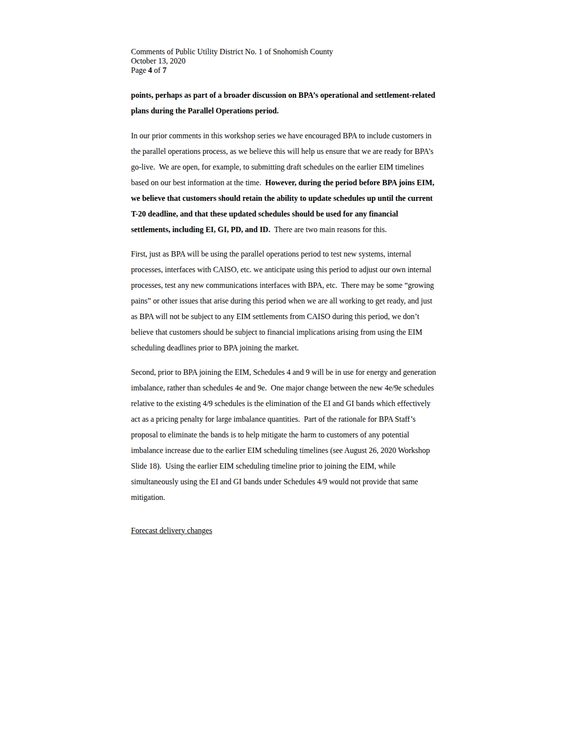Comments of Public Utility District No. 1 of Snohomish County
October 13, 2020
Page 4 of 7
points, perhaps as part of a broader discussion on BPA’s operational and settlement-related plans during the Parallel Operations period.
In our prior comments in this workshop series we have encouraged BPA to include customers in the parallel operations process, as we believe this will help us ensure that we are ready for BPA’s go-live. We are open, for example, to submitting draft schedules on the earlier EIM timelines based on our best information at the time. However, during the period before BPA joins EIM, we believe that customers should retain the ability to update schedules up until the current T-20 deadline, and that these updated schedules should be used for any financial settlements, including EI, GI, PD, and ID. There are two main reasons for this.
First, just as BPA will be using the parallel operations period to test new systems, internal processes, interfaces with CAISO, etc. we anticipate using this period to adjust our own internal processes, test any new communications interfaces with BPA, etc. There may be some “growing pains” or other issues that arise during this period when we are all working to get ready, and just as BPA will not be subject to any EIM settlements from CAISO during this period, we don’t believe that customers should be subject to financial implications arising from using the EIM scheduling deadlines prior to BPA joining the market.
Second, prior to BPA joining the EIM, Schedules 4 and 9 will be in use for energy and generation imbalance, rather than schedules 4e and 9e. One major change between the new 4e/9e schedules relative to the existing 4/9 schedules is the elimination of the EI and GI bands which effectively act as a pricing penalty for large imbalance quantities. Part of the rationale for BPA Staff’s proposal to eliminate the bands is to help mitigate the harm to customers of any potential imbalance increase due to the earlier EIM scheduling timelines (see August 26, 2020 Workshop Slide 18). Using the earlier EIM scheduling timeline prior to joining the EIM, while simultaneously using the EI and GI bands under Schedules 4/9 would not provide that same mitigation.
Forecast delivery changes